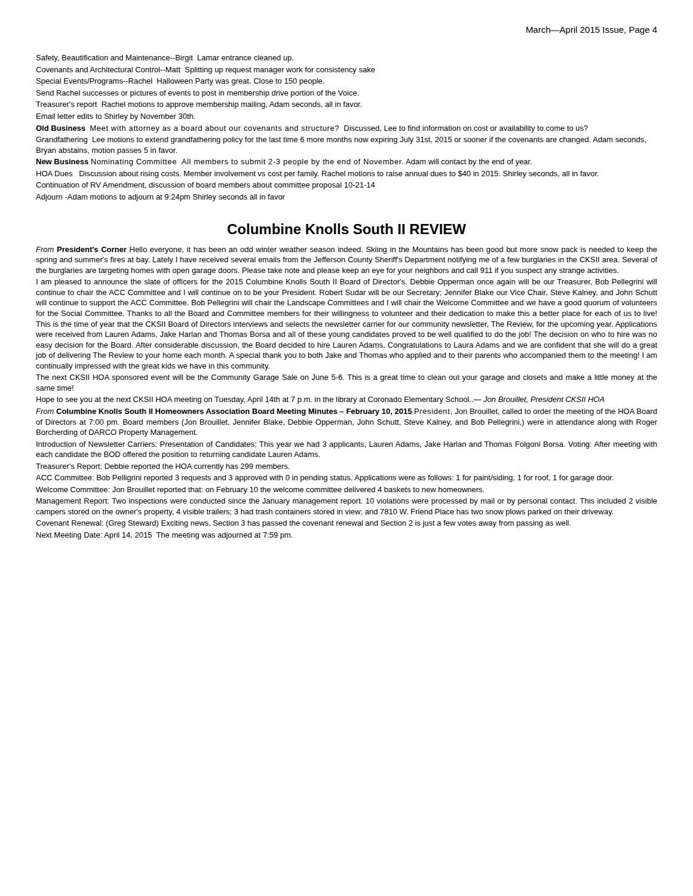March—April 2015 Issue, Page 4
Safety, Beautification and Maintenance--Birgit Lamar entrance cleaned up.
Covenants and Architectural Control--Matt Splitting up request manager work for consistency sake
Special Events/Programs--Rachel Halloween Party was great. Close to 150 people.
Send Rachel successes or pictures of events to post in membership drive portion of the Voice.
Treasurer's report Rachel motions to approve membership mailing, Adam seconds, all in favor.
Email letter edits to Shirley by November 30th.
Old Business Meet with attorney as a board about our covenants and structure? Discussed, Lee to find information on cost or availability to come to us?
Grandfathering Lee motions to extend grandfathering policy for the last time 6 more months now expiring July 31st, 2015 or sooner if the covenants are changed. Adam seconds, Bryan abstains, motion passes 5 in favor.
New Business Nominating Committee All members to submit 2-3 people by the end of November. Adam will contact by the end of year.
HOA Dues Discussion about rising costs. Member involvement vs cost per family. Rachel motions to raise annual dues to $40 in 2015. Shirley seconds, all in favor.
Continuation of RV Amendment, discussion of board members about committee proposal 10-21-14
Adjourn -Adam motions to adjourn at 9:24pm Shirley seconds all in favor
Columbine Knolls South II REVIEW
From President's Corner Hello everyone, it has been an odd winter weather season indeed. Skiing in the Mountains has been good but more snow pack is needed to keep the spring and summer's fires at bay. Lately I have received several emails from the Jefferson County Sheriff's Department notifying me of a few burglaries in the CKSII area. Several of the burglaries are targeting homes with open garage doors. Please take note and please keep an eye for your neighbors and call 911 if you suspect any strange activities.
I am pleased to announce the slate of officers for the 2015 Columbine Knolls South II Board of Director's. Debbie Opperman once again will be our Treasurer, Bob Pellegrini will continue to chair the ACC Committee and I will continue on to be your President. Robert Sudar will be our Secretary; Jennifer Blake our Vice Chair, Steve Kalney, and John Schutt will continue to support the ACC Committee. Bob Pellegrini will chair the Landscape Committees and I will chair the Welcome Committee and we have a good quorum of volunteers for the Social Committee. Thanks to all the Board and Committee members for their willingness to volunteer and their dedication to make this a better place for each of us to live! This is the time of year that the CKSII Board of Directors interviews and selects the newsletter carrier for our community newsletter, The Review, for the upcoming year. Applications were received from Lauren Adams, Jake Harlan and Thomas Borsa and all of these young candidates proved to be well qualified to do the job! The decision on who to hire was no easy decision for the Board. After considerable discussion, the Board decided to hire Lauren Adams. Congratulations to Laura Adams and we are confident that she will do a great job of delivering The Review to your home each month. A special thank you to both Jake and Thomas who applied and to their parents who accompanied them to the meeting! I am continually impressed with the great kids we have in this community.
The next CKSII HOA sponsored event will be the Community Garage Sale on June 5-6. This is a great time to clean out your garage and closets and make a little money at the same time!
Hope to see you at the next CKSII HOA meeting on Tuesday, April 14th at 7 p.m. in the library at Coronado Elementary School..— Jon Brouillet, President CKSII HOA
From Columbine Knolls South II Homeowners Association Board Meeting Minutes – February 10, 2015 President, Jon Brouillet, called to order the meeting of the HOA Board of Directors at 7:00 pm. Board members (Jon Brouillet, Jennifer Blake, Debbie Opperman, John Schutt, Steve Kalney, and Bob Pellegrini,) were in attendance along with Roger Borcherding of DARCO Property Management.
Introduction of Newsletter Carriers: Presentation of Candidates; This year we had 3 applicants, Lauren Adams, Jake Harlan and Thomas Folgoni Borsa. Voting: After meeting with each candidate the BOD offered the position to returning candidate Lauren Adams.
Treasurer's Report: Debbie reported the HOA currently has 299 members.
ACC Committee: Bob Pelligrini reported 3 requests and 3 approved with 0 in pending status. Applications were as follows: 1 for paint/siding, 1 for roof, 1 for garage door.
Welcome Committee: Jon Brouillet reported that: on February 10 the welcome committee delivered 4 baskets to new homeowners.
Management Report: Two inspections were conducted since the January management report. 10 violations were processed by mail or by personal contact. This included 2 visible campers stored on the owner's property, 4 visible trailers; 3 had trash containers stored in view; and 7810 W. Friend Place has two snow plows parked on their driveway.
Covenant Renewal: (Greg Steward) Exciting news, Section 3 has passed the covenant renewal and Section 2 is just a few votes away from passing as well.
Next Meeting Date: April 14, 2015 The meeting was adjourned at 7:59 pm.